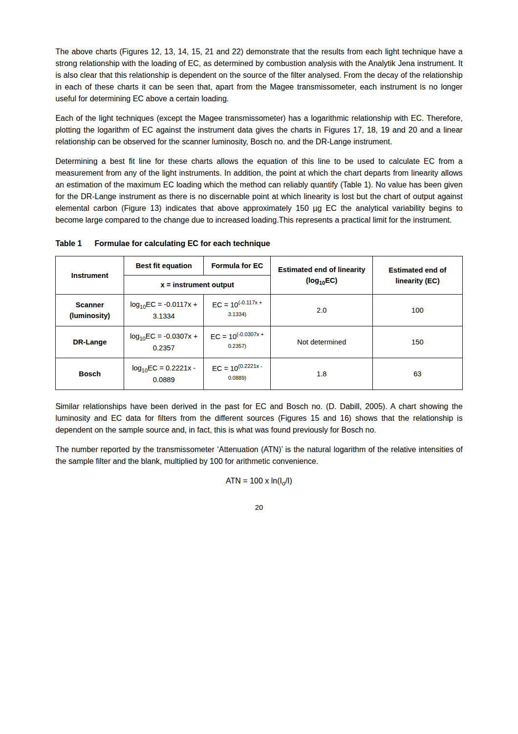The above charts (Figures 12, 13, 14, 15, 21 and 22) demonstrate that the results from each light technique have a strong relationship with the loading of EC, as determined by combustion analysis with the Analytik Jena instrument. It is also clear that this relationship is dependent on the source of the filter analysed. From the decay of the relationship in each of these charts it can be seen that, apart from the Magee transmissometer, each instrument is no longer useful for determining EC above a certain loading.
Each of the light techniques (except the Magee transmissometer) has a logarithmic relationship with EC. Therefore, plotting the logarithm of EC against the instrument data gives the charts in Figures 17, 18, 19 and 20 and a linear relationship can be observed for the scanner luminosity, Bosch no. and the DR-Lange instrument.
Determining a best fit line for these charts allows the equation of this line to be used to calculate EC from a measurement from any of the light instruments. In addition, the point at which the chart departs from linearity allows an estimation of the maximum EC loading which the method can reliably quantify (Table 1). No value has been given for the DR-Lange instrument as there is no discernable point at which linearity is lost but the chart of output against elemental carbon (Figure 13) indicates that above approximately 150 µg EC the analytical variability begins to become large compared to the change due to increased loading.This represents a practical limit for the instrument.
Table 1 Formulae for calculating EC for each technique
| Instrument | Best fit equation | Formula for EC | Estimated end of linearity (log 10 EC) | Estimated end of linearity (EC) |
| --- | --- | --- | --- | --- |
| x = instrument output |
| Scanner (luminosity) | log 10 EC = -0.0117x + 3.1334 | EC = 10 (-0.117x + 3.1334) | 2.0 | 100 |
| DR-Lange | log 10 EC = -0.0307x + 0.2357 | EC = 10 (-0.0307x + 0.2357) | Not determined | 150 |
| Bosch | log 10 EC = 0.2221x - 0.0889 | EC = 10 (0.2221x - 0.0889) | 1.8 | 63 |
Similar relationships have been derived in the past for EC and Bosch no. (D. Dabill, 2005). A chart showing the luminosity and EC data for filters from the different sources (Figures 15 and 16) shows that the relationship is dependent on the sample source and, in fact, this is what was found previously for Bosch no.
The number reported by the transmissometer ‘Attenuation (ATN)’ is the natural logarithm of the relative intensities of the sample filter and the blank, multiplied by 100 for arithmetic convenience.
ATN = 100 x ln(Io/I)
20